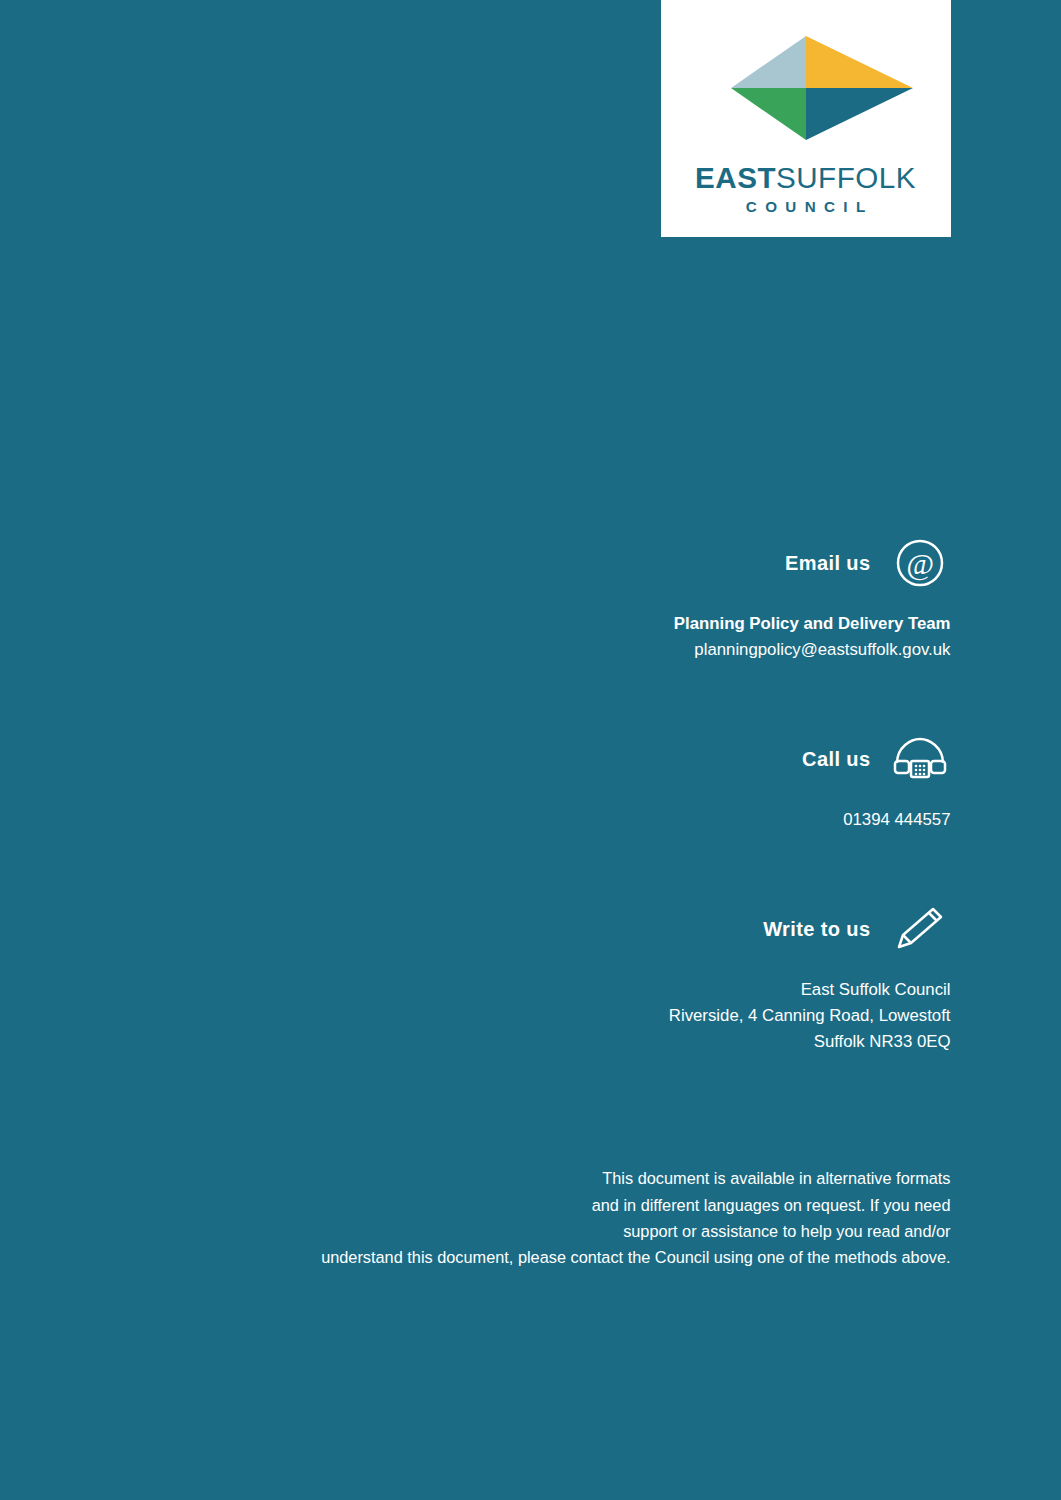EAST SUFFOLK COUNCIL
Email us @
Planning Policy and Delivery Team planningpolicy@eastsuffolk.gov.uk
Call us
01394 444557
Write to us
East Suffolk Council
Riverside, 4 Canning Road, Lowestoft
Suffolk NR33 0EQ
This document is available in alternative formats
and in different languages on request. If you need
support or assistance to help you read and/or
understand this document, please contact the Council using one of the methods above.